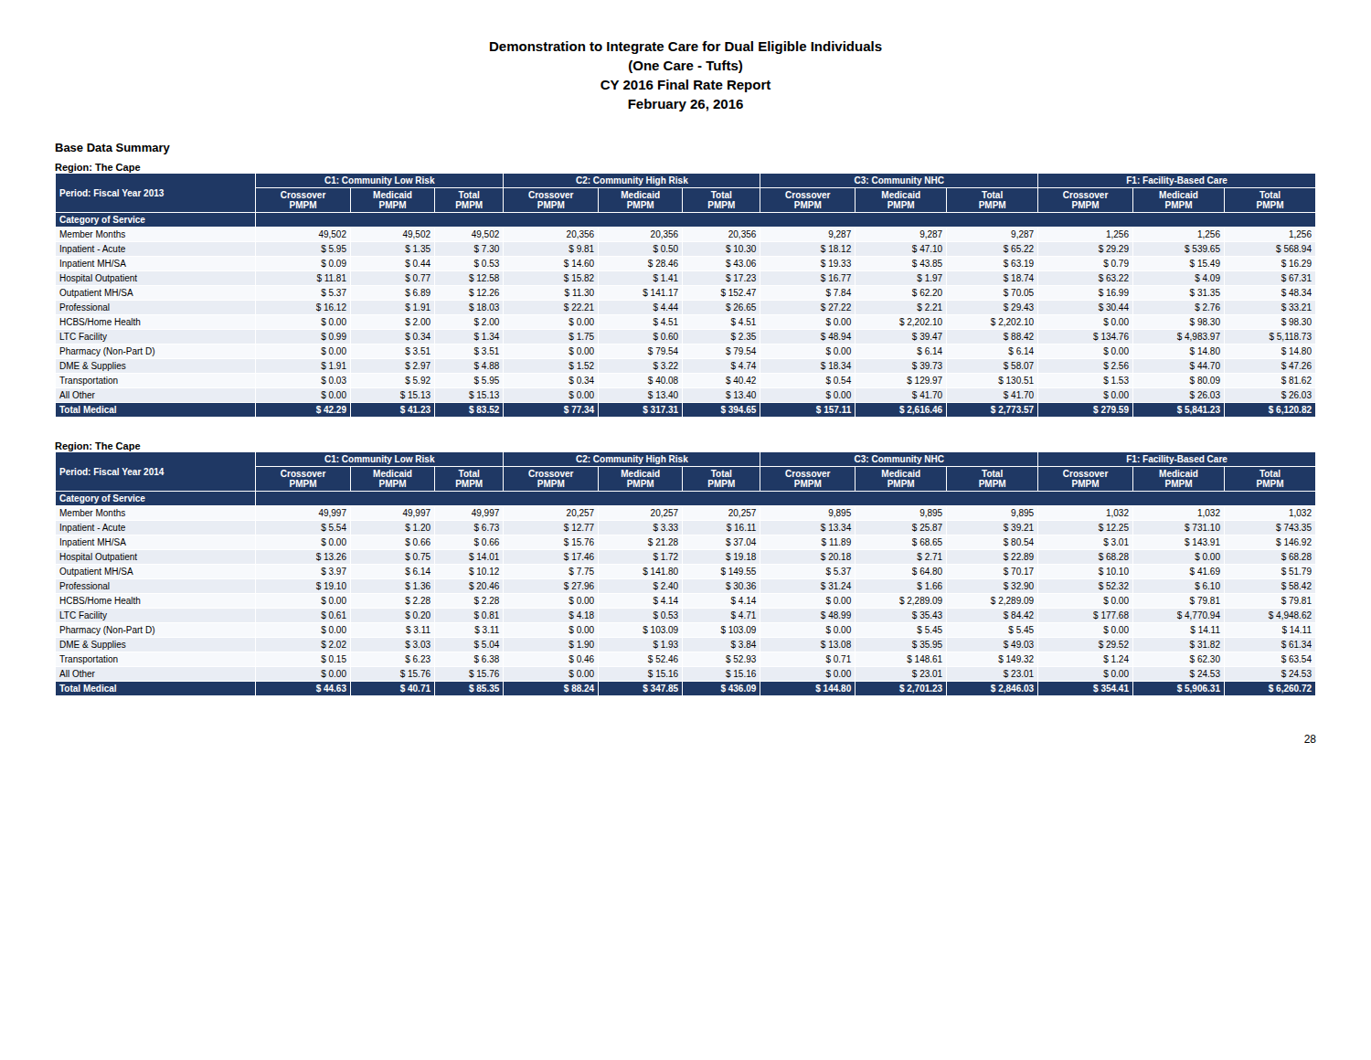Demonstration to Integrate Care for Dual Eligible Individuals
(One Care - Tufts)
CY 2016 Final Rate Report
February 26, 2016
Base Data Summary
Region: The Cape
| Period: Fiscal Year 2013 | C1: Community Low Risk | C2: Community High Risk | C3: Community NHC | F1: Facility-Based Care |
| --- | --- | --- | --- | --- |
| Crossover PMPM | Medicaid PMPM | Total PMPM | Crossover PMPM | Medicaid PMPM | Total PMPM | Crossover PMPM | Medicaid PMPM | Total PMPM | Crossover PMPM | Medicaid PMPM | Total PMPM |
| Category of Service | |
| Member Months | 49,502 | 49,502 | 49,502 | 20,356 | 20,356 | 20,356 | 9,287 | 9,287 | 9,287 | 1,256 | 1,256 | 1,256 |
| Inpatient - Acute | $ 5.95 | $ 1.35 | $ 7.30 | $ 9.81 | $ 0.50 | $ 10.30 | $ 18.12 | $ 47.10 | $ 65.22 | $ 29.29 | $ 539.65 | $ 568.94 |
| Inpatient MH/SA | $ 0.09 | $ 0.44 | $ 0.53 | $ 14.60 | $ 28.46 | $ 43.06 | $ 19.33 | $ 43.85 | $ 63.19 | $ 0.79 | $ 15.49 | $ 16.29 |
| Hospital Outpatient | $ 11.81 | $ 0.77 | $ 12.58 | $ 15.82 | $ 1.41 | $ 17.23 | $ 16.77 | $ 1.97 | $ 18.74 | $ 63.22 | $ 4.09 | $ 67.31 |
| Outpatient MH/SA | $ 5.37 | $ 6.89 | $ 12.26 | $ 11.30 | $ 141.17 | $ 152.47 | $ 7.84 | $ 62.20 | $ 70.05 | $ 16.99 | $ 31.35 | $ 48.34 |
| Professional | $ 16.12 | $ 1.91 | $ 18.03 | $ 22.21 | $ 4.44 | $ 26.65 | $ 27.22 | $ 2.21 | $ 29.43 | $ 30.44 | $ 2.76 | $ 33.21 |
| HCBS/Home Health | $ 0.00 | $ 2.00 | $ 2.00 | $ 0.00 | $ 4.51 | $ 4.51 | $ 0.00 | $ 2,202.10 | $ 2,202.10 | $ 0.00 | $ 98.30 | $ 98.30 |
| LTC Facility | $ 0.99 | $ 0.34 | $ 1.34 | $ 1.75 | $ 0.60 | $ 2.35 | $ 48.94 | $ 39.47 | $ 88.42 | $ 134.76 | $ 4,983.97 | $ 5,118.73 |
| Pharmacy (Non-Part D) | $ 0.00 | $ 3.51 | $ 3.51 | $ 0.00 | $ 79.54 | $ 79.54 | $ 0.00 | $ 6.14 | $ 6.14 | $ 0.00 | $ 14.80 | $ 14.80 |
| DME & Supplies | $ 1.91 | $ 2.97 | $ 4.88 | $ 1.52 | $ 3.22 | $ 4.74 | $ 18.34 | $ 39.73 | $ 58.07 | $ 2.56 | $ 44.70 | $ 47.26 |
| Transportation | $ 0.03 | $ 5.92 | $ 5.95 | $ 0.34 | $ 40.08 | $ 40.42 | $ 0.54 | $ 129.97 | $ 130.51 | $ 1.53 | $ 80.09 | $ 81.62 |
| All Other | $ 0.00 | $ 15.13 | $ 15.13 | $ 0.00 | $ 13.40 | $ 13.40 | $ 0.00 | $ 41.70 | $ 41.70 | $ 0.00 | $ 26.03 | $ 26.03 |
| Total Medical | $ 42.29 | $ 41.23 | $ 83.52 | $ 77.34 | $ 317.31 | $ 394.65 | $ 157.11 | $ 2,616.46 | $ 2,773.57 | $ 279.59 | $ 5,841.23 | $ 6,120.82 |
Region: The Cape
| Period: Fiscal Year 2014 | C1: Community Low Risk | C2: Community High Risk | C3: Community NHC | F1: Facility-Based Care |
| --- | --- | --- | --- | --- |
| Crossover PMPM | Medicaid PMPM | Total PMPM | Crossover PMPM | Medicaid PMPM | Total PMPM | Crossover PMPM | Medicaid PMPM | Total PMPM | Crossover PMPM | Medicaid PMPM | Total PMPM |
| Category of Service | |
| Member Months | 49,997 | 49,997 | 49,997 | 20,257 | 20,257 | 20,257 | 9,895 | 9,895 | 9,895 | 1,032 | 1,032 | 1,032 |
| Inpatient - Acute | $ 5.54 | $ 1.20 | $ 6.73 | $ 12.77 | $ 3.33 | $ 16.11 | $ 13.34 | $ 25.87 | $ 39.21 | $ 12.25 | $ 731.10 | $ 743.35 |
| Inpatient MH/SA | $ 0.00 | $ 0.66 | $ 0.66 | $ 15.76 | $ 21.28 | $ 37.04 | $ 11.89 | $ 68.65 | $ 80.54 | $ 3.01 | $ 143.91 | $ 146.92 |
| Hospital Outpatient | $ 13.26 | $ 0.75 | $ 14.01 | $ 17.46 | $ 1.72 | $ 19.18 | $ 20.18 | $ 2.71 | $ 22.89 | $ 68.28 | $ 0.00 | $ 68.28 |
| Outpatient MH/SA | $ 3.97 | $ 6.14 | $ 10.12 | $ 7.75 | $ 141.80 | $ 149.55 | $ 5.37 | $ 64.80 | $ 70.17 | $ 10.10 | $ 41.69 | $ 51.79 |
| Professional | $ 19.10 | $ 1.36 | $ 20.46 | $ 27.96 | $ 2.40 | $ 30.36 | $ 31.24 | $ 1.66 | $ 32.90 | $ 52.32 | $ 6.10 | $ 58.42 |
| HCBS/Home Health | $ 0.00 | $ 2.28 | $ 2.28 | $ 0.00 | $ 4.14 | $ 4.14 | $ 0.00 | $ 2,289.09 | $ 2,289.09 | $ 0.00 | $ 79.81 | $ 79.81 |
| LTC Facility | $ 0.61 | $ 0.20 | $ 0.81 | $ 4.18 | $ 0.53 | $ 4.71 | $ 48.99 | $ 35.43 | $ 84.42 | $ 177.68 | $ 4,770.94 | $ 4,948.62 |
| Pharmacy (Non-Part D) | $ 0.00 | $ 3.11 | $ 3.11 | $ 0.00 | $ 103.09 | $ 103.09 | $ 0.00 | $ 5.45 | $ 5.45 | $ 0.00 | $ 14.11 | $ 14.11 |
| DME & Supplies | $ 2.02 | $ 3.03 | $ 5.04 | $ 1.90 | $ 1.93 | $ 3.84 | $ 13.08 | $ 35.95 | $ 49.03 | $ 29.52 | $ 31.82 | $ 61.34 |
| Transportation | $ 0.15 | $ 6.23 | $ 6.38 | $ 0.46 | $ 52.46 | $ 52.93 | $ 0.71 | $ 148.61 | $ 149.32 | $ 1.24 | $ 62.30 | $ 63.54 |
| All Other | $ 0.00 | $ 15.76 | $ 15.76 | $ 0.00 | $ 15.16 | $ 15.16 | $ 0.00 | $ 23.01 | $ 23.01 | $ 0.00 | $ 24.53 | $ 24.53 |
| Total Medical | $ 44.63 | $ 40.71 | $ 85.35 | $ 88.24 | $ 347.85 | $ 436.09 | $ 144.80 | $ 2,701.23 | $ 2,846.03 | $ 354.41 | $ 5,906.31 | $ 6,260.72 |
28